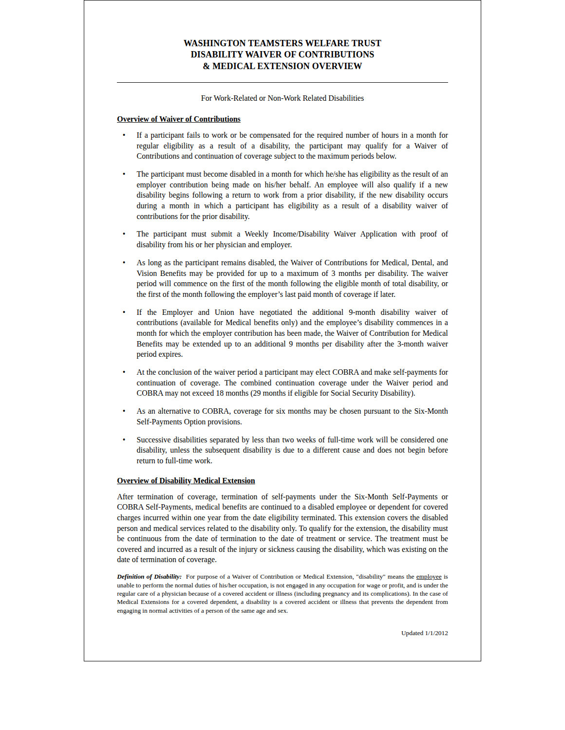Washington Teamsters Welfare Trust
Disability Waiver of Contributions
& Medical Extension Overview
For Work-Related or Non-Work Related Disabilities
Overview of Waiver of Contributions
If a participant fails to work or be compensated for the required number of hours in a month for regular eligibility as a result of a disability, the participant may qualify for a Waiver of Contributions and continuation of coverage subject to the maximum periods below.
The participant must become disabled in a month for which he/she has eligibility as the result of an employer contribution being made on his/her behalf. An employee will also qualify if a new disability begins following a return to work from a prior disability, if the new disability occurs during a month in which a participant has eligibility as a result of a disability waiver of contributions for the prior disability.
The participant must submit a Weekly Income/Disability Waiver Application with proof of disability from his or her physician and employer.
As long as the participant remains disabled, the Waiver of Contributions for Medical, Dental, and Vision Benefits may be provided for up to a maximum of 3 months per disability. The waiver period will commence on the first of the month following the eligible month of total disability, or the first of the month following the employer’s last paid month of coverage if later.
If the Employer and Union have negotiated the additional 9-month disability waiver of contributions (available for Medical benefits only) and the employee’s disability commences in a month for which the employer contribution has been made, the Waiver of Contribution for Medical Benefits may be extended up to an additional 9 months per disability after the 3-month waiver period expires.
At the conclusion of the waiver period a participant may elect COBRA and make self-payments for continuation of coverage. The combined continuation coverage under the Waiver period and COBRA may not exceed 18 months (29 months if eligible for Social Security Disability).
As an alternative to COBRA, coverage for six months may be chosen pursuant to the Six-Month Self-Payments Option provisions.
Successive disabilities separated by less than two weeks of full-time work will be considered one disability, unless the subsequent disability is due to a different cause and does not begin before return to full-time work.
Overview of Disability Medical Extension
After termination of coverage, termination of self-payments under the Six-Month Self-Payments or COBRA Self-Payments, medical benefits are continued to a disabled employee or dependent for covered charges incurred within one year from the date eligibility terminated. This extension covers the disabled person and medical services related to the disability only. To qualify for the extension, the disability must be continuous from the date of termination to the date of treatment or service. The treatment must be covered and incurred as a result of the injury or sickness causing the disability, which was existing on the date of termination of coverage.
Definition of Disability: For purpose of a Waiver of Contribution or Medical Extension, "disability" means the employee is unable to perform the normal duties of his/her occupation, is not engaged in any occupation for wage or profit, and is under the regular care of a physician because of a covered accident or illness (including pregnancy and its complications). In the case of Medical Extensions for a covered dependent, a disability is a covered accident or illness that prevents the dependent from engaging in normal activities of a person of the same age and sex.
Updated 1/1/2012